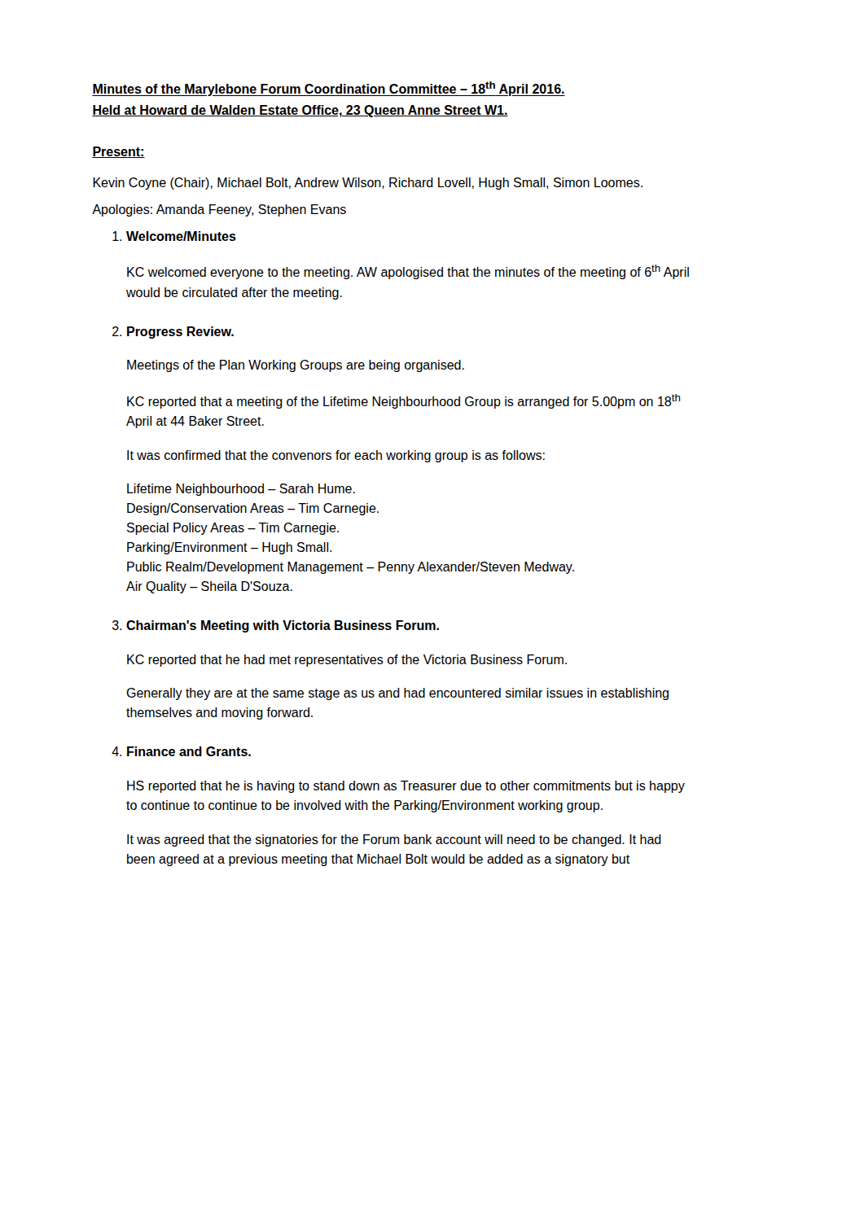Minutes of the Marylebone Forum Coordination Committee – 18th April 2016. Held at Howard de Walden Estate Office, 23 Queen Anne Street W1.
Present:
Kevin Coyne (Chair), Michael Bolt, Andrew Wilson, Richard Lovell, Hugh Small, Simon Loomes.
Apologies: Amanda Feeney, Stephen Evans
Welcome/Minutes
KC welcomed everyone to the meeting. AW apologised that the minutes of the meeting of 6th April would be circulated after the meeting.
Progress Review.
Meetings of the Plan Working Groups are being organised.
KC reported that a meeting of the Lifetime Neighbourhood Group is arranged for 5.00pm on 18th April at 44 Baker Street.
It was confirmed that the convenors for each working group is as follows:
Lifetime Neighbourhood – Sarah Hume.
Design/Conservation Areas – Tim Carnegie.
Special Policy Areas – Tim Carnegie.
Parking/Environment – Hugh Small.
Public Realm/Development Management – Penny Alexander/Steven Medway.
Air Quality – Sheila D'Souza.
Chairman's Meeting with Victoria Business Forum.
KC reported that he had met representatives of the Victoria Business Forum.
Generally they are at the same stage as us and had encountered similar issues in establishing themselves and moving forward.
Finance and Grants.
HS reported that he is having to stand down as Treasurer due to other commitments but is happy to continue to continue to be involved with the Parking/Environment working group.
It was agreed that the signatories for the Forum bank account will need to be changed. It had been agreed at a previous meeting that Michael Bolt would be added as a signatory but